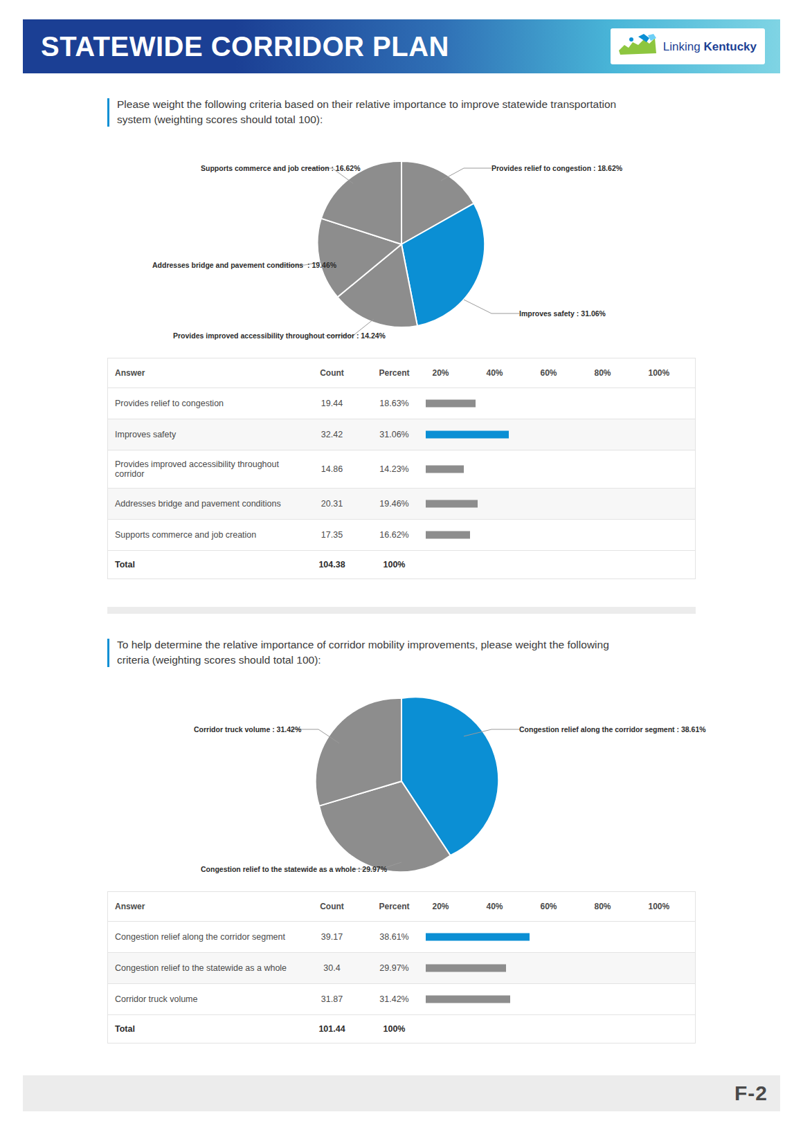Statewide Corridor Plan
Linking Kentucky
Please weight the following criteria based on their relative importance to improve statewide transportation system (weighting scores should total 100):
Provides relief to congestion : 18.62% Improves safety : 31.06% Provides improved accessibility throughout corridor : 14.24% Addresses bridge and pavement conditions : 19.46% Supports commerce and job creation : 16.62%
| Answer | Count | Percent | 20% | 40% | 60% | 80% | 100% |
| --- | --- | --- | --- | --- | --- | --- | --- |
| Provides relief to congestion | 19.44 | 18.63% | |
| Improves safety | 32.42 | 31.06% | |
| Provides improved accessibility throughout corridor | 14.86 | 14.23% | |
| Addresses bridge and pavement conditions | 20.31 | 19.46% | |
| Supports commerce and job creation | 17.35 | 16.62% | |
| Total | 104.38 | 100% | |
To help determine the relative importance of corridor mobility improvements, please weight the following criteria (weighting scores should total 100):
Congestion relief along the corridor segment : 38.61% Congestion relief to the statewide as a whole : 29.97% Corridor truck volume : 31.42%
| Answer | Count | Percent | 20% | 40% | 60% | 80% | 100% |
| --- | --- | --- | --- | --- | --- | --- | --- |
| Congestion relief along the corridor segment | 39.17 | 38.61% | |
| Congestion relief to the statewide as a whole | 30.4 | 29.97% | |
| Corridor truck volume | 31.87 | 31.42% | |
| Total | 101.44 | 100% | |
F-2